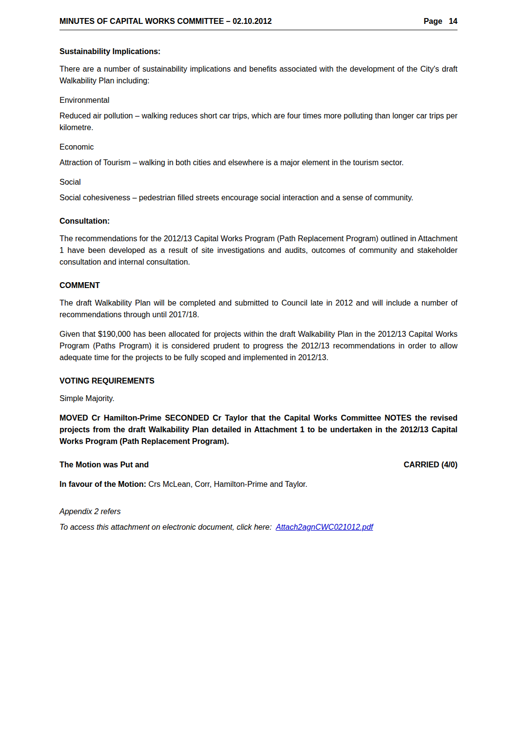MINUTES OF CAPITAL WORKS COMMITTEE – 02.10.2012 Page 14
Sustainability Implications:
There are a number of sustainability implications and benefits associated with the development of the City's draft Walkability Plan including:
Environmental
Reduced air pollution – walking reduces short car trips, which are four times more polluting than longer car trips per kilometre.
Economic
Attraction of Tourism – walking in both cities and elsewhere is a major element in the tourism sector.
Social
Social cohesiveness – pedestrian filled streets encourage social interaction and a sense of community.
Consultation:
The recommendations for the 2012/13 Capital Works Program (Path Replacement Program) outlined in Attachment 1 have been developed as a result of site investigations and audits, outcomes of community and stakeholder consultation and internal consultation.
COMMENT
The draft Walkability Plan will be completed and submitted to Council late in 2012 and will include a number of recommendations through until 2017/18.
Given that $190,000 has been allocated for projects within the draft Walkability Plan in the 2012/13 Capital Works Program (Paths Program) it is considered prudent to progress the 2012/13 recommendations in order to allow adequate time for the projects to be fully scoped and implemented in 2012/13.
VOTING REQUIREMENTS
Simple Majority.
MOVED Cr Hamilton-Prime SECONDED Cr Taylor that the Capital Works Committee NOTES the revised projects from the draft Walkability Plan detailed in Attachment 1 to be undertaken in the 2012/13 Capital Works Program (Path Replacement Program).
The Motion was Put and CARRIED (4/0)
In favour of the Motion: Crs McLean, Corr, Hamilton-Prime and Taylor.
Appendix 2 refers
To access this attachment on electronic document, click here: Attach2agnCWC021012.pdf